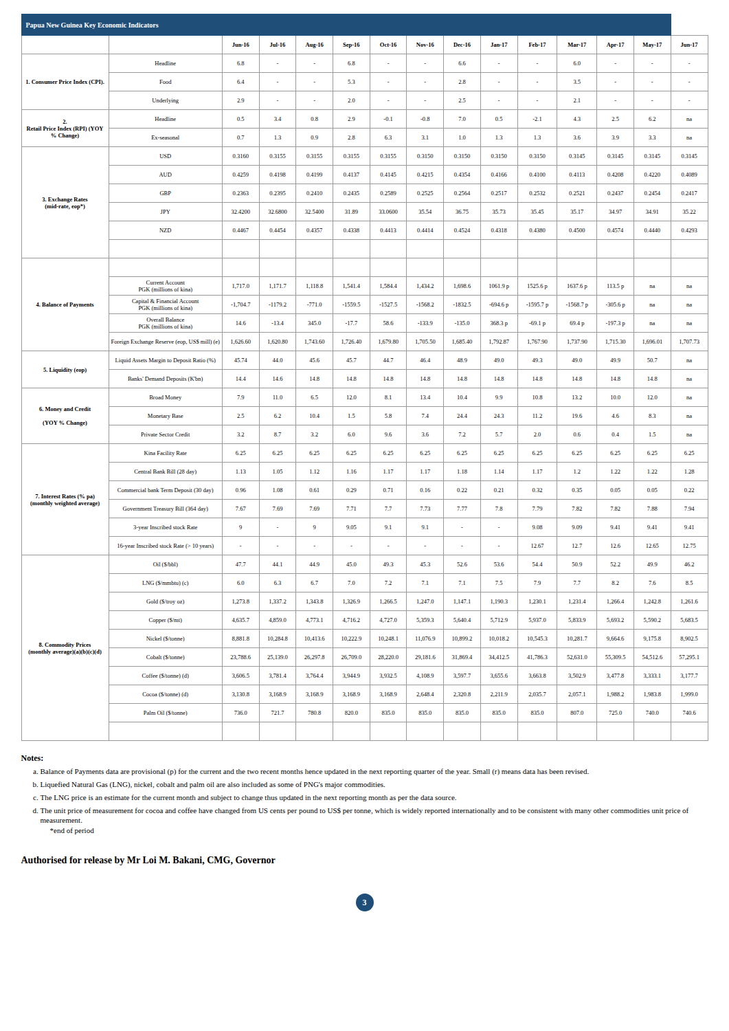| Papua New Guinea Key Economic Indicators | | | | | | | | | | | | |
| --- | --- | --- | --- | --- | --- | --- | --- | --- | --- | --- | --- | --- |
| | | Jun-16 | Jul-16 | Aug-16 | Sep-16 | Oct-16 | Nov-16 | Dec-16 | Jan-17 | Feb-17 | Mar-17 | Apr-17 | May-17 | Jun-17 |
| 1. Consumer Price Index (CPI). | Headline | 6.8 | - | - | 6.8 | - | - | 6.6 | - | - | 6.0 | - | - | - |
| Food | 6.4 | - | - | 5.3 | - | - | 2.8 | - | - | 3.5 | - | - | - |
| Underlying | 2.9 | - | - | 2.0 | - | - | 2.5 | - | - | 2.1 | - | - | - |
| 2. Retail Price Index (RPI) (YOY % Change) | Headline | 0.5 | 3.4 | 0.8 | 2.9 | -0.1 | -0.8 | 7.0 | 0.5 | -2.1 | 4.3 | 2.5 | 6.2 | na |
| Ex-seasonal | 0.7 | 1.3 | 0.9 | 2.8 | 6.3 | 3.1 | 1.0 | 1.3 | 1.3 | 3.6 | 3.9 | 3.3 | na |
| 3. Exchange Rates (mid-rate, eop*) | USD | 0.3160 | 0.3155 | 0.3155 | 0.3155 | 0.3155 | 0.3150 | 0.3150 | 0.3150 | 0.3150 | 0.3145 | 0.3145 | 0.3145 | 0.3145 |
| AUD | 0.4259 | 0.4198 | 0.4199 | 0.4137 | 0.4145 | 0.4215 | 0.4354 | 0.4166 | 0.4100 | 0.4113 | 0.4208 | 0.4220 | 0.4089 |
| GBP | 0.2363 | 0.2395 | 0.2410 | 0.2435 | 0.2589 | 0.2525 | 0.2564 | 0.2517 | 0.2532 | 0.2521 | 0.2437 | 0.2454 | 0.2417 |
| JPY | 32.4200 | 32.6800 | 32.5400 | 31.89 | 33.0600 | 35.54 | 36.75 | 35.73 | 35.45 | 35.17 | 34.97 | 34.91 | 35.22 |
| NZD | 0.4467 | 0.4454 | 0.4357 | 0.4338 | 0.4413 | 0.4414 | 0.4524 | 0.4318 | 0.4380 | 0.4500 | 0.4574 | 0.4440 | 0.4293 |
| 4. Balance of Payments | | | | | | | | | | | | | | |
| Current Account PGK (millions of kina) | 1,717.0 | 1,171.7 | 1,118.8 | 1,541.4 | 1,584.4 | 1,434.2 | 1,698.6 | 1061.9 p | 1525.6 p | 1637.6 p | 113.5 p | na | na |
| Capital & Financial Account PGK (millions of kina) | -1,704.7 | -1179.2 | -771.0 | -1559.5 | -1527.5 | -1568.2 | -1832.5 | -694.6 p | -1595.7 p | -1568.7 p | -305.6 p | na | na |
| Overall Balance PGK (millions of kina) | 14.6 | -13.4 | 345.0 | -17.7 | 58.6 | -133.9 | -135.0 | 368.3 p | -69.1 p | 69.4 p | -197.3 p | na | na |
| Foreign Exchange Reserve (eop, US$ mill) (e) | 1,626.60 | 1,620.80 | 1,743.60 | 1,726.40 | 1,679.80 | 1,705.50 | 1,685.40 | 1,792.87 | 1,767.90 | 1,737.90 | 1,715.30 | 1,696.01 | 1,707.73 |
| 5. Liquidity (eop) | Liquid Assets Margin to Deposit Ratio (%) | 45.74 | 44.0 | 45.6 | 45.7 | 44.7 | 46.4 | 48.9 | 49.0 | 49.3 | 49.0 | 49.9 | 50.7 | na |
| Banks' Demand Deposits (K'bn) | 14.4 | 14.6 | 14.8 | 14.8 | 14.8 | 14.8 | 14.8 | 14.8 | 14.8 | 14.8 | 14.8 | 14.8 | na |
| 6. Money and Credit (YOY % Change) | Broad Money | 7.9 | 11.0 | 6.5 | 12.0 | 8.1 | 13.4 | 10.4 | 9.9 | 10.8 | 13.2 | 10.0 | 12.0 | na |
| Monetary Base | 2.5 | 6.2 | 10.4 | 1.5 | 5.8 | 7.4 | 24.4 | 24.3 | 11.2 | 19.6 | 4.6 | 8.3 | na |
| Private Sector Credit | 3.2 | 8.7 | 3.2 | 6.0 | 9.6 | 3.6 | 7.2 | 5.7 | 2.0 | 0.6 | 0.4 | 1.5 | na |
| 7. Interest Rates (% pa) (monthly weighted average) | Kina Facility Rate | 6.25 | 6.25 | 6.25 | 6.25 | 6.25 | 6.25 | 6.25 | 6.25 | 6.25 | 6.25 | 6.25 | 6.25 | 6.25 |
| Central Bank Bill (28 day) | 1.13 | 1.05 | 1.12 | 1.16 | 1.17 | 1.17 | 1.18 | 1.14 | 1.17 | 1.2 | 1.22 | 1.22 | 1.28 |
| Commercial bank Term Deposit (30 day) | 0.96 | 1.08 | 0.61 | 0.29 | 0.71 | 0.16 | 0.22 | 0.21 | 0.32 | 0.35 | 0.05 | 0.05 | 0.22 |
| Government Treasury Bill (364 day) | 7.67 | 7.69 | 7.69 | 7.71 | 7.7 | 7.73 | 7.77 | 7.8 | 7.79 | 7.82 | 7.82 | 7.88 | 7.94 |
| 3-year Inscribed stock Rate | 9 | - | 9 | 9.05 | 9.1 | 9.1 | - | - | 9.08 | 9.09 | 9.41 | 9.41 | 9.41 |
| 16-year Inscribed stock Rate (> 10 years) | - | - | - | - | - | - | - | - | 12.67 | 12.7 | 12.6 | 12.65 | 12.75 |
| 8. Commodity Prices (monthly average)(a)(b)(c)(d) | Oil ($/bbl) | 47.7 | 44.1 | 44.9 | 45.0 | 49.3 | 45.3 | 52.6 | 53.6 | 54.4 | 50.9 | 52.2 | 49.9 | 46.2 |
| LNG ($/mmbtu) (c) | 6.0 | 6.3 | 6.7 | 7.0 | 7.2 | 7.1 | 7.1 | 7.5 | 7.9 | 7.7 | 8.2 | 7.6 | 8.5 |
| Gold ($/troy oz) | 1,273.8 | 1,337.2 | 1,343.8 | 1,326.9 | 1,266.5 | 1,247.0 | 1,147.1 | 1,190.3 | 1,230.1 | 1,231.4 | 1,266.4 | 1,242.8 | 1,261.6 |
| Copper ($/mt) | 4,635.7 | 4,859.0 | 4,773.1 | 4,716.2 | 4,727.0 | 5,359.3 | 5,640.4 | 5,712.9 | 5,937.0 | 5,833.9 | 5,693.2 | 5,590.2 | 5,683.5 |
| Nickel ($/tonne) | 8,881.8 | 10,284.8 | 10,413.6 | 10,222.9 | 10,248.1 | 11,076.9 | 10,899.2 | 10,018.2 | 10,545.3 | 10,281.7 | 9,664.6 | 9,175.8 | 8,902.5 |
| Cobalt ($/tonne) | 23,788.6 | 25,139.0 | 26,297.8 | 26,709.0 | 28,220.0 | 29,181.6 | 31,869.4 | 34,412.5 | 41,786.3 | 52,631.0 | 55,309.5 | 54,512.6 | 57,295.1 |
| Coffee ($/tonne) (d) | 3,606.5 | 3,781.4 | 3,764.4 | 3,944.9 | 3,932.5 | 4,108.9 | 3,597.7 | 3,655.6 | 3,663.8 | 3,502.9 | 3,477.8 | 3,333.1 | 3,177.7 |
| Cocoa ($/tonne) (d) | 3,130.8 | 3,168.9 | 3,168.9 | 3,168.9 | 3,168.9 | 2,648.4 | 2,320.8 | 2,211.9 | 2,035.7 | 2,057.1 | 1,988.2 | 1,983.8 | 1,999.0 |
| Palm Oil ($/tonne) | 736.0 | 721.7 | 780.8 | 820.0 | 835.0 | 835.0 | 835.0 | 835.0 | 835.0 | 807.0 | 725.0 | 740.0 | 740.6 |
Notes:
Balance of Payments data are provisional (p) for the current and the two recent months hence updated in the next reporting quarter of the year. Small (r) means data has been revised.
Liquefied Natural Gas (LNG), nickel, cobalt and palm oil are also included as some of PNG's major commodities.
The LNG price is an estimate for the current month and subject to change thus updated in the next reporting month as per the data source.
The unit price of measurement for cocoa and coffee have changed from US cents per pound to US$ per tonne, which is widely reported internationally and to be consistent with many other commodities unit price of measurement. *end of period
Authorised for release by Mr Loi M. Bakani, CMG, Governor
3